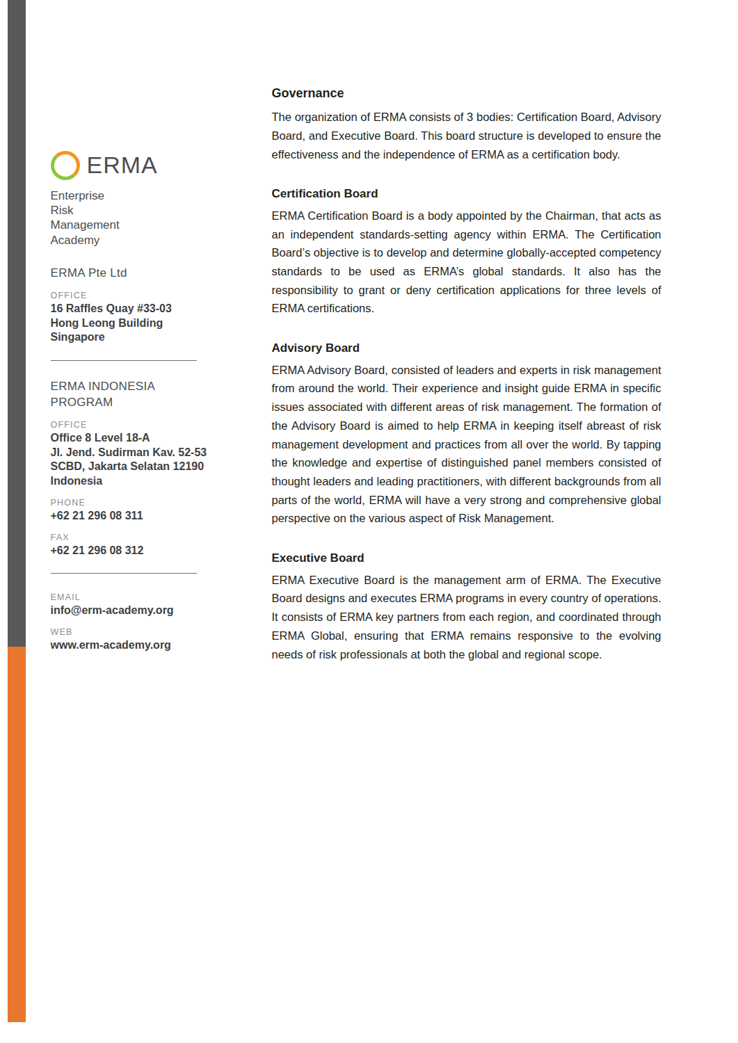ERMA
Enterprise
Risk
Management
Academy
ERMA Pte Ltd
OFFICE
16 Raffles Quay #33-03
Hong Leong Building
Singapore
ERMA INDONESIA
PROGRAM
OFFICE
Office 8 Level 18-A
Jl. Jend. Sudirman Kav. 52-53
SCBD, Jakarta Selatan 12190
Indonesia
PHONE
+62 21 296 08 311
FAX
+62 21 296 08 312
EMAIL
info@erm-academy.org
WEB
www.erm-academy.org
Governance
The organization of ERMA consists of 3 bodies: Certification Board, Advisory Board, and Executive Board. This board structure is developed to ensure the effectiveness and the independence of ERMA as a certification body.
Certification Board
ERMA Certification Board is a body appointed by the Chairman, that acts as an independent standards-setting agency within ERMA. The Certification Board’s objective is to develop and determine globally-accepted competency standards to be used as ERMA’s global standards. It also has the responsibility to grant or deny certification applications for three levels of ERMA certifications.
Advisory Board
ERMA Advisory Board, consisted of leaders and experts in risk management from around the world. Their experience and insight guide ERMA in specific issues associated with different areas of risk management. The formation of the Advisory Board is aimed to help ERMA in keeping itself abreast of risk management development and practices from all over the world. By tapping the knowledge and expertise of distinguished panel members consisted of thought leaders and leading practitioners, with different backgrounds from all parts of the world, ERMA will have a very strong and comprehensive global perspective on the various aspect of Risk Management.
Executive Board
ERMA Executive Board is the management arm of ERMA. The Executive Board designs and executes ERMA programs in every country of operations. It consists of ERMA key partners from each region, and coordinated through ERMA Global, ensuring that ERMA remains responsive to the evolving needs of risk professionals at both the global and regional scope.